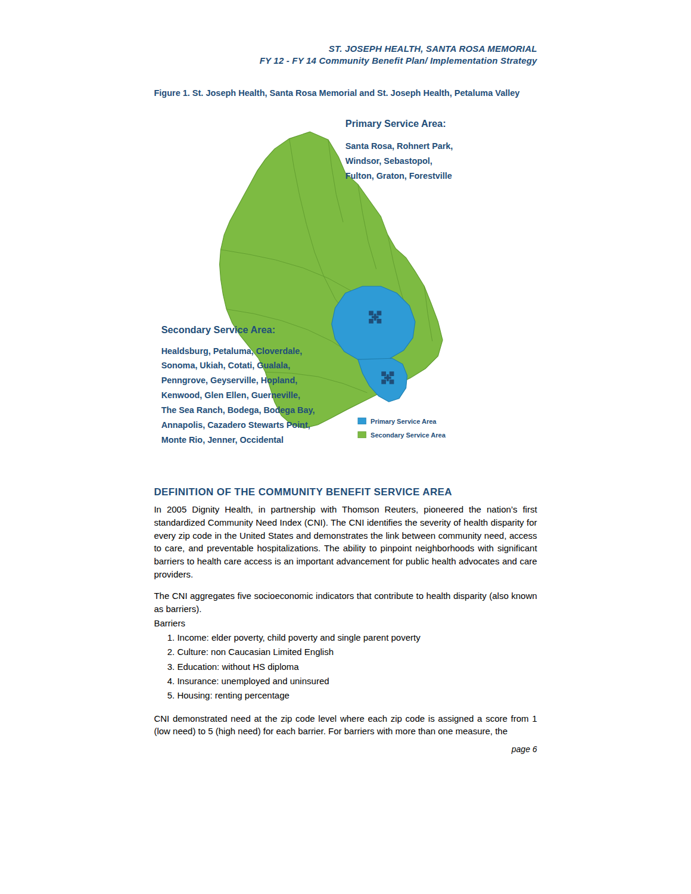ST. JOSEPH HEALTH, SANTA ROSA MEMORIAL
FY 12 - FY 14 Community Benefit Plan/ Implementation Strategy
Figure 1. St. Joseph Health, Santa Rosa Memorial and St. Joseph Health, Petaluma Valley
Primary Service Area: Santa Rosa, Rohnert Park, Windsor, Sebastopol, Fulton, Graton, Forestville Secondary Service Area: Healdsburg, Petaluma, Cloverdale, Sonoma, Ukiah, Cotati, Gualala, Penngrove, Geyserville, Hopland, Kenwood, Glen Ellen, Guerneville, The Sea Ranch, Bodega, Bodega Bay, Annapolis, Cazadero Stewarts Point, Monte Rio, Jenner, Occidental Primary Service Area Secondary Service Area
Definition of the Community Benefit Service Area
In 2005 Dignity Health, in partnership with Thomson Reuters, pioneered the nation’s first standardized Community Need Index (CNI). The CNI identifies the severity of health disparity for every zip code in the United States and demonstrates the link between community need, access to care, and preventable hospitalizations. The ability to pinpoint neighborhoods with significant barriers to health care access is an important advancement for public health advocates and care providers.
The CNI aggregates five socioeconomic indicators that contribute to health disparity (also known as barriers).
Barriers
Income: elder poverty, child poverty and single parent poverty
Culture: non Caucasian Limited English
Education: without HS diploma
Insurance: unemployed and uninsured
Housing: renting percentage
CNI demonstrated need at the zip code level where each zip code is assigned a score from 1 (low need) to 5 (high need) for each barrier. For barriers with more than one measure, the
page 6